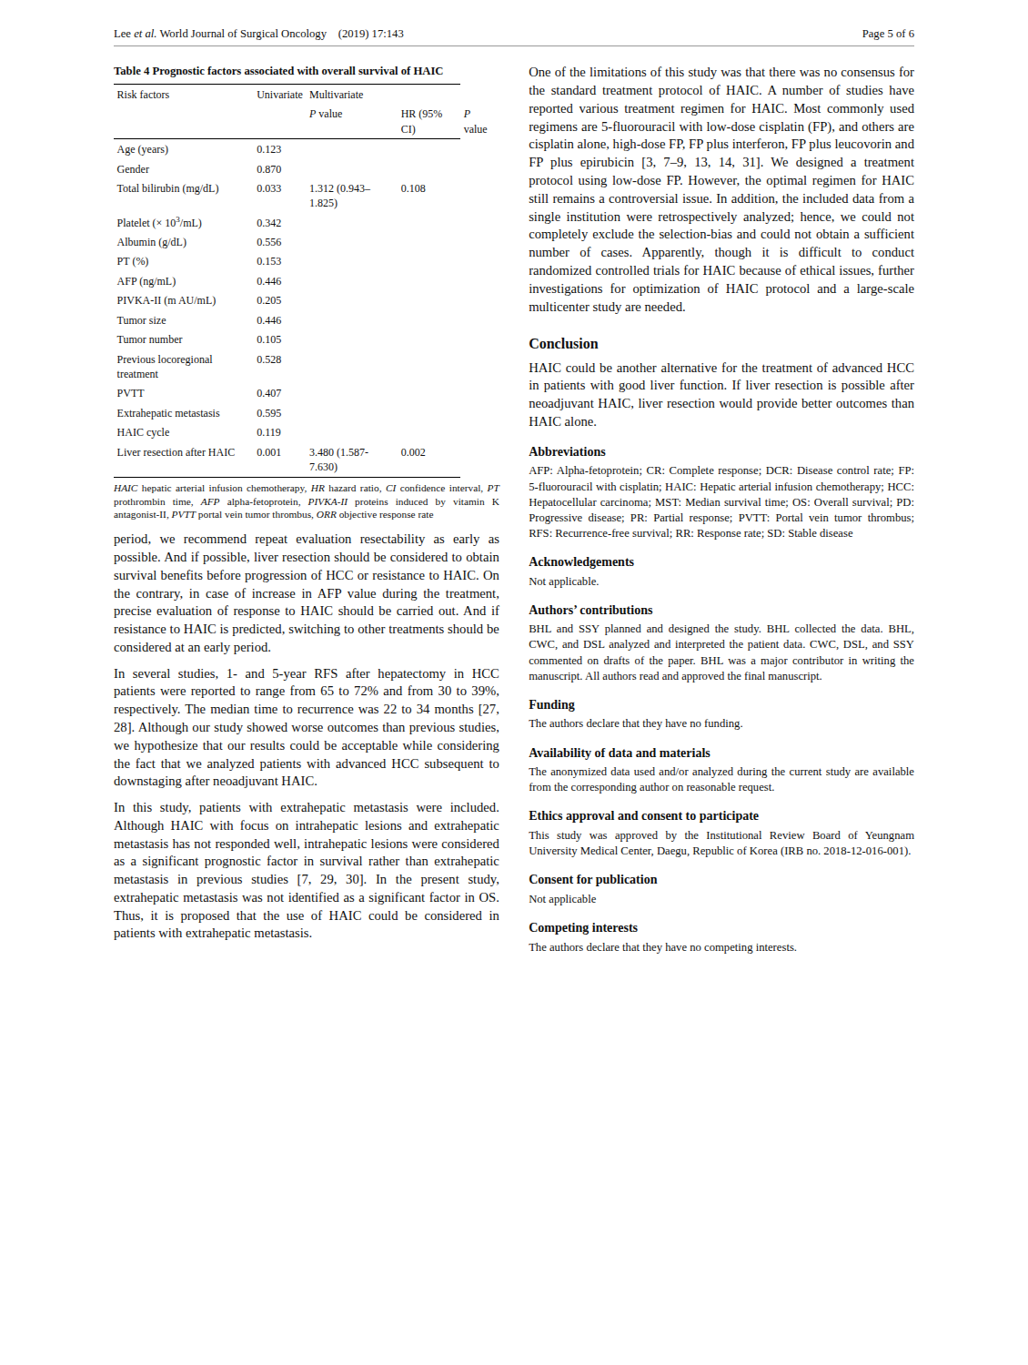Lee et al. World Journal of Surgical Oncology (2019) 17:143
Page 5 of 6
Table 4 Prognostic factors associated with overall survival of HAIC
| Risk factors | Univariate | Multivariate |
| --- | --- | --- |
| P value | HR (95% CI) | P value |
| Age (years) | 0.123 | | |
| Gender | 0.870 | | |
| Total bilirubin (mg/dL) | 0.033 | 1.312 (0.943–1.825) | 0.108 |
| Platelet (× 10 3 /mL) | 0.342 | | |
| Albumin (g/dL) | 0.556 | | |
| PT (%) | 0.153 | | |
| AFP (ng/mL) | 0.446 | | |
| PIVKA-II (m AU/mL) | 0.205 | | |
| Tumor size | 0.446 | | |
| Tumor number | 0.105 | | |
| Previous locoregional treatment | 0.528 | | |
| PVTT | 0.407 | | |
| Extrahepatic metastasis | 0.595 | | |
| HAIC cycle | 0.119 | | |
| Liver resection after HAIC | 0.001 | 3.480 (1.587-7.630) | 0.002 |
HAIC hepatic arterial infusion chemotherapy, HR hazard ratio, CI confidence interval, PT prothrombin time, AFP alpha-fetoprotein, PIVKA-II proteins induced by vitamin K antagonist-II, PVTT portal vein tumor thrombus, ORR objective response rate
period, we recommend repeat evaluation resectability as early as possible. And if possible, liver resection should be considered to obtain survival benefits before progression of HCC or resistance to HAIC. On the contrary, in case of increase in AFP value during the treatment, precise evaluation of response to HAIC should be carried out. And if resistance to HAIC is predicted, switching to other treatments should be considered at an early period.
In several studies, 1- and 5-year RFS after hepatectomy in HCC patients were reported to range from 65 to 72% and from 30 to 39%, respectively. The median time to recurrence was 22 to 34 months [27, 28]. Although our study showed worse outcomes than previous studies, we hypothesize that our results could be acceptable while considering the fact that we analyzed patients with advanced HCC subsequent to downstaging after neoadjuvant HAIC.
In this study, patients with extrahepatic metastasis were included. Although HAIC with focus on intrahepatic lesions and extrahepatic metastasis has not responded well, intrahepatic lesions were considered as a significant prognostic factor in survival rather than extrahepatic metastasis in previous studies [7, 29, 30]. In the present study, extrahepatic metastasis was not identified as a significant factor in OS. Thus, it is proposed that the use of HAIC could be considered in patients with extrahepatic metastasis.
One of the limitations of this study was that there was no consensus for the standard treatment protocol of HAIC. A number of studies have reported various treatment regimen for HAIC. Most commonly used regimens are 5-fluorouracil with low-dose cisplatin (FP), and others are cisplatin alone, high-dose FP, FP plus interferon, FP plus leucovorin and FP plus epirubicin [3, 7–9, 13, 14, 31]. We designed a treatment protocol using low-dose FP. However, the optimal regimen for HAIC still remains a controversial issue. In addition, the included data from a single institution were retrospectively analyzed; hence, we could not completely exclude the selection-bias and could not obtain a sufficient number of cases. Apparently, though it is difficult to conduct randomized controlled trials for HAIC because of ethical issues, further investigations for optimization of HAIC protocol and a large-scale multicenter study are needed.
Conclusion
HAIC could be another alternative for the treatment of advanced HCC in patients with good liver function. If liver resection is possible after neoadjuvant HAIC, liver resection would provide better outcomes than HAIC alone.
Abbreviations
AFP: Alpha-fetoprotein; CR: Complete response; DCR: Disease control rate; FP: 5-fluorouracil with cisplatin; HAIC: Hepatic arterial infusion chemotherapy; HCC: Hepatocellular carcinoma; MST: Median survival time; OS: Overall survival; PD: Progressive disease; PR: Partial response; PVTT: Portal vein tumor thrombus; RFS: Recurrence-free survival; RR: Response rate; SD: Stable disease
Acknowledgements
Not applicable.
Authors’ contributions
BHL and SSY planned and designed the study. BHL collected the data. BHL, CWC, and DSL analyzed and interpreted the patient data. CWC, DSL, and SSY commented on drafts of the paper. BHL was a major contributor in writing the manuscript. All authors read and approved the final manuscript.
Funding
The authors declare that they have no funding.
Availability of data and materials
The anonymized data used and/or analyzed during the current study are available from the corresponding author on reasonable request.
Ethics approval and consent to participate
This study was approved by the Institutional Review Board of Yeungnam University Medical Center, Daegu, Republic of Korea (IRB no. 2018-12-016-001).
Consent for publication
Not applicable
Competing interests
The authors declare that they have no competing interests.